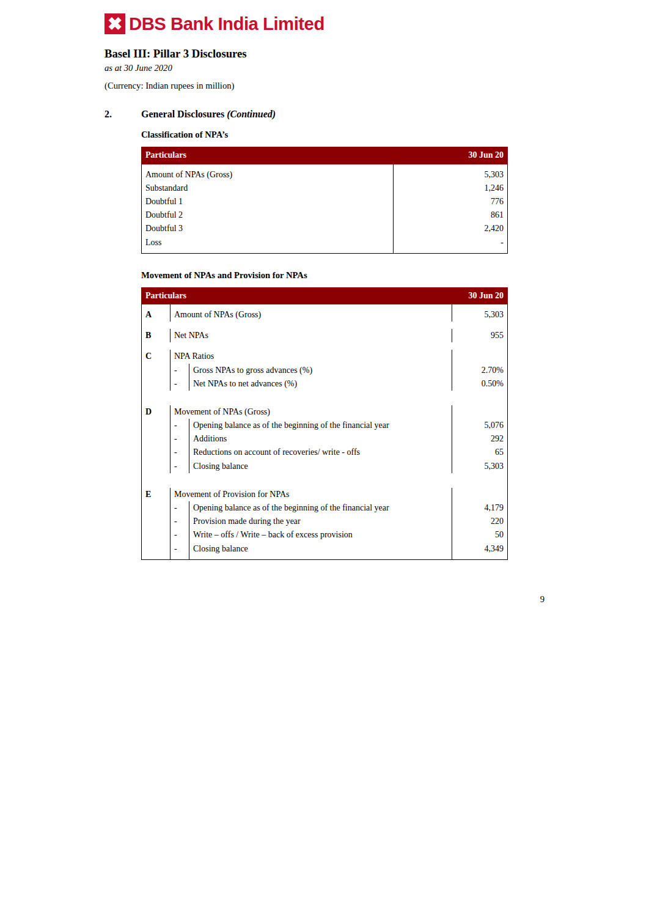✖DBS Bank India Limited
Basel III: Pillar 3 Disclosures
as at 30 June 2020
(Currency: Indian rupees in million)
2.
General Disclosures (Continued)
Classification of NPA’s
| Particulars | 30 Jun 20 |
| --- | --- |
| Amount of NPAs (Gross) | 5,303 |
| Substandard | 1,246 |
| Doubtful 1 | 776 |
| Doubtful 2 | 861 |
| Doubtful 3 | 2,420 |
| Loss | - |
Movement of NPAs and Provision for NPAs
| Particulars | 30 Jun 20 |
| --- | --- |
| A | Amount of NPAs (Gross) | 5,303 |
| B | Net NPAs | 955 |
| C | NPA Ratios | |
| | - | Gross NPAs to gross advances (%) | 2.70% |
| | - | Net NPAs to net advances (%) | 0.50% |
| D | Movement of NPAs (Gross) | |
| | - | Opening balance as of the beginning of the financial year | 5,076 |
| | - | Additions | 292 |
| | - | Reductions on account of recoveries/ write - offs | 65 |
| | - | Closing balance | 5,303 |
| E | Movement of Provision for NPAs | |
| | - | Opening balance as of the beginning of the financial year | 4,179 |
| | - | Provision made during the year | 220 |
| | - | Write – offs / Write – back of excess provision | 50 |
| | - | Closing balance | 4,349 |
9